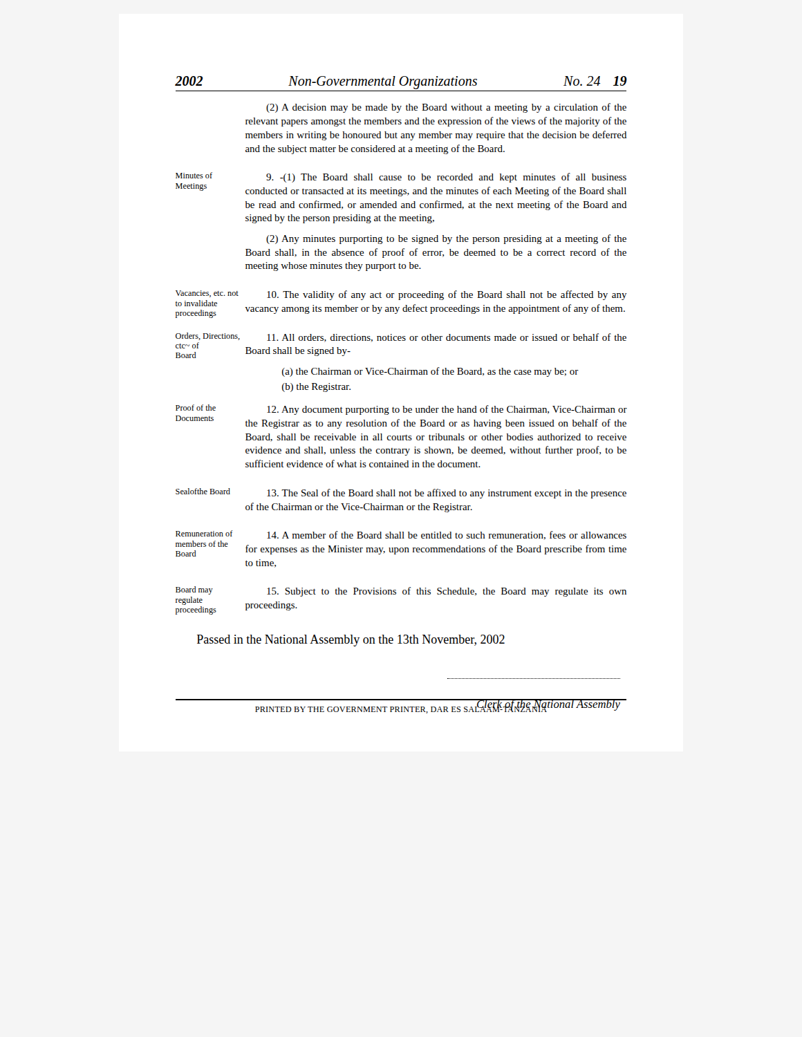2002
Non-Governmental Organizations
No. 2419
(2) A decision may be made by the Board without a meeting by a circulation of the relevant papers amongst the members and the expression of the views of the majority of the members in writing be honoured but any member may require that the decision be deferred and the subject matter be considered at a meeting of the Board.
Minutes of Meetings
9. -(1) The Board shall cause to be recorded and kept minutes of all business conducted or transacted at its meetings, and the minutes of each Meeting of the Board shall be read and confirmed, or amended and confirmed, at the next meeting of the Board and signed by the person presiding at the meeting,
(2) Any minutes purporting to be signed by the person presiding at a meeting of the Board shall, in the absence of proof of error, be deemed to be a correct record of the meeting whose minutes they purport to be.
Vacancies, etc. not to invalidate proceedings
10. The validity of any act or proceeding of the Board shall not be affected by any vacancy among its member or by any defect proceedings in the appointment of any of them.
Orders, Directions, ctc~ of
Board
11. All orders, directions, notices or other documents made or issued or behalf of the Board shall be signed by-
(a) the Chairman or Vice-Chairman of the Board, as the case may be; or
(b) the Registrar.
Proof of the Documents
12. Any document purporting to be under the hand of the Chairman, Vice-Chairman or the Registrar as to any resolution of the Board or as having been issued on behalf of the Board, shall be receivable in all courts or tribunals or other bodies authorized to receive evidence and shall, unless the contrary is shown, be deemed, without further proof, to be sufficient evidence of what is contained in the document.
Sealofthe Board
13. The Seal of the Board shall not be affixed to any instrument except in the presence of the Chairman or the Vice-Chairman or the Registrar.
Remuneration of members of the Board
14. A member of the Board shall be entitled to such remuneration, fees or allowances for expenses as the Minister may, upon recommendations of the Board prescribe from time to time,
Board may regulate proceedings
15. Subject to the Provisions of this Schedule, the Board may regulate its own proceedings.
Passed in the National Assembly on the 13th November, 2002
Clerk of the National Assembly
PRINTED BY THE GOVERNMENT PRINTER, DAR ES SALAAM-TANZANIA